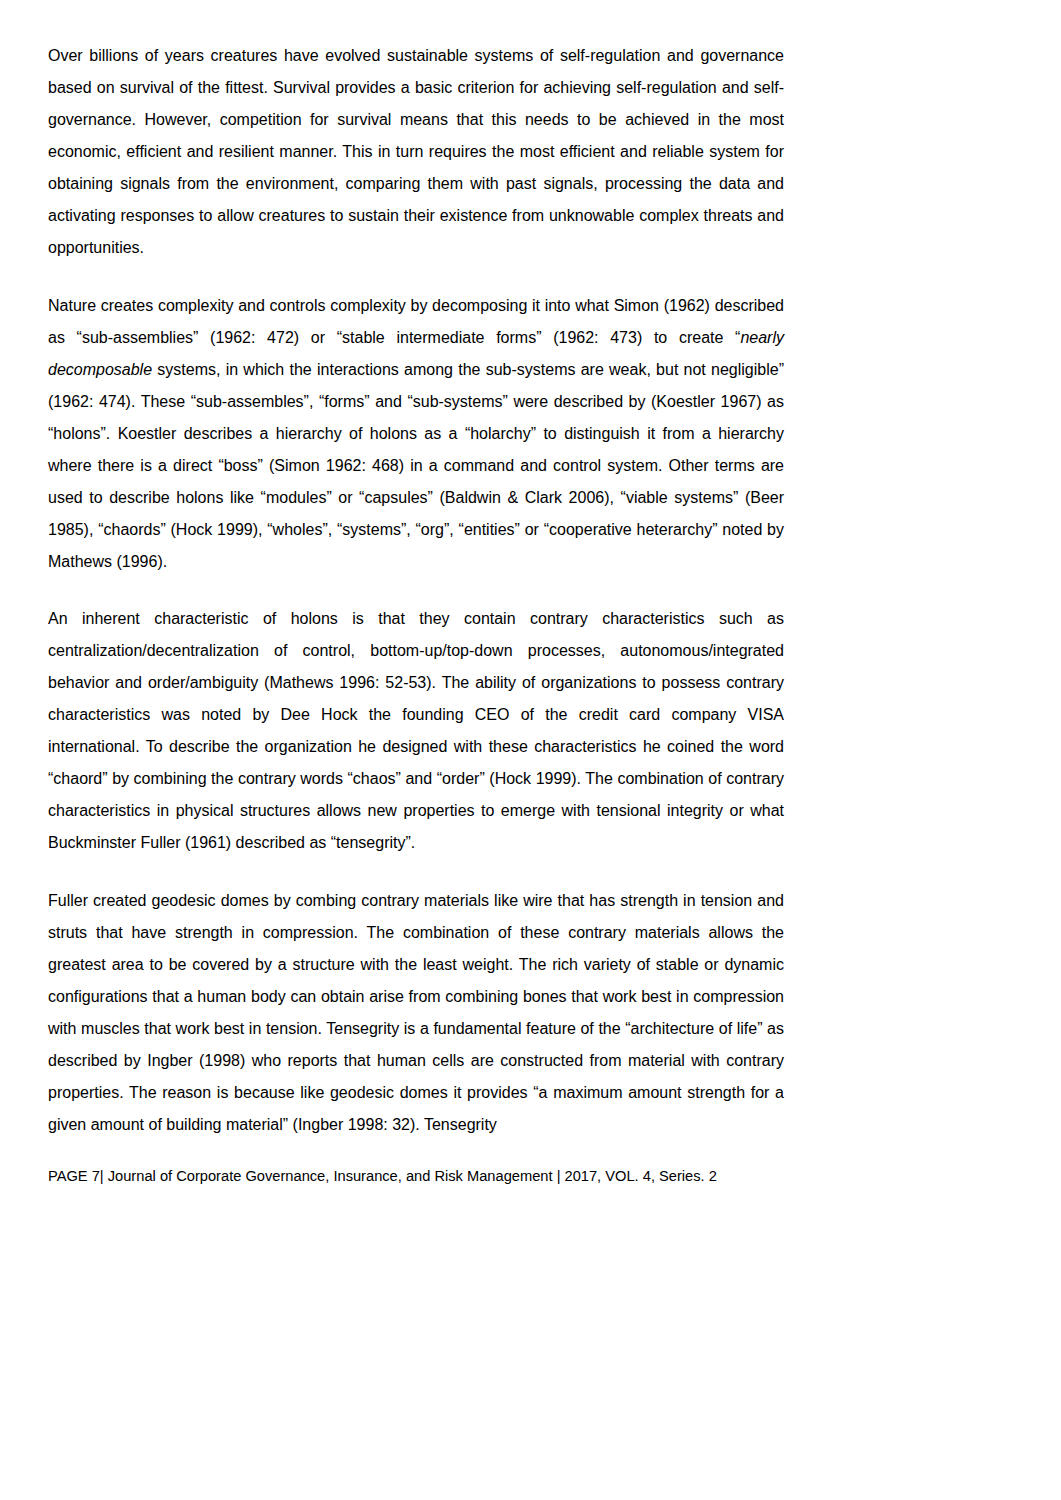Over billions of years creatures have evolved sustainable systems of self-regulation and governance based on survival of the fittest. Survival provides a basic criterion for achieving self-regulation and self-governance. However, competition for survival means that this needs to be achieved in the most economic, efficient and resilient manner. This in turn requires the most efficient and reliable system for obtaining signals from the environment, comparing them with past signals, processing the data and activating responses to allow creatures to sustain their existence from unknowable complex threats and opportunities.
Nature creates complexity and controls complexity by decomposing it into what Simon (1962) described as “sub-assemblies” (1962: 472) or “stable intermediate forms” (1962: 473) to create “nearly decomposable systems, in which the interactions among the sub-systems are weak, but not negligible” (1962: 474). These “sub-assembles”, “forms” and “sub-systems” were described by (Koestler 1967) as “holons”. Koestler describes a hierarchy of holons as a “holarchy” to distinguish it from a hierarchy where there is a direct “boss” (Simon 1962: 468) in a command and control system. Other terms are used to describe holons like “modules” or “capsules” (Baldwin & Clark 2006), “viable systems” (Beer 1985), “chaords” (Hock 1999), “wholes”, “systems”, “org”, “entities” or “cooperative heterarchy” noted by Mathews (1996).
An inherent characteristic of holons is that they contain contrary characteristics such as centralization/decentralization of control, bottom-up/top-down processes, autonomous/integrated behavior and order/ambiguity (Mathews 1996: 52-53). The ability of organizations to possess contrary characteristics was noted by Dee Hock the founding CEO of the credit card company VISA international. To describe the organization he designed with these characteristics he coined the word “chaord” by combining the contrary words “chaos” and “order” (Hock 1999). The combination of contrary characteristics in physical structures allows new properties to emerge with tensional integrity or what Buckminster Fuller (1961) described as “tensegrity”.
Fuller created geodesic domes by combing contrary materials like wire that has strength in tension and struts that have strength in compression. The combination of these contrary materials allows the greatest area to be covered by a structure with the least weight. The rich variety of stable or dynamic configurations that a human body can obtain arise from combining bones that work best in compression with muscles that work best in tension. Tensegrity is a fundamental feature of the “architecture of life” as described by Ingber (1998) who reports that human cells are constructed from material with contrary properties. The reason is because like geodesic domes it provides “a maximum amount strength for a given amount of building material” (Ingber 1998: 32). Tensegrity
PAGE 7| Journal of Corporate Governance, Insurance, and Risk Management | 2017, VOL. 4, Series. 2